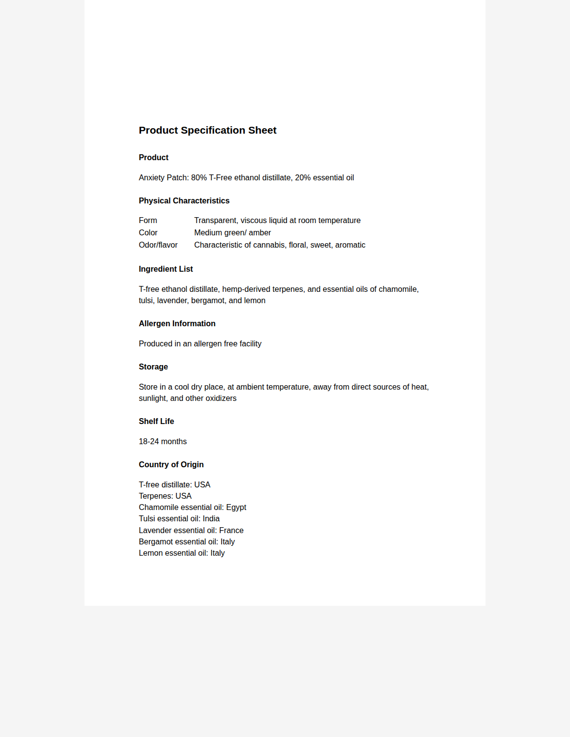Product Specification Sheet
Product
Anxiety Patch: 80% T-Free ethanol distillate, 20% essential oil
Physical Characteristics
| Form | Transparent, viscous liquid at room temperature |
| Color | Medium green/ amber |
| Odor/flavor | Characteristic of cannabis, floral, sweet, aromatic |
Ingredient List
T-free ethanol distillate, hemp-derived terpenes, and essential oils of chamomile, tulsi, lavender, bergamot, and lemon
Allergen Information
Produced in an allergen free facility
Storage
Store in a cool dry place, at ambient temperature, away from direct sources of heat, sunlight, and other oxidizers
Shelf Life
18-24 months
Country of Origin
T-free distillate: USA
Terpenes: USA
Chamomile essential oil: Egypt
Tulsi essential oil: India
Lavender essential oil: France
Bergamot essential oil: Italy
Lemon essential oil: Italy